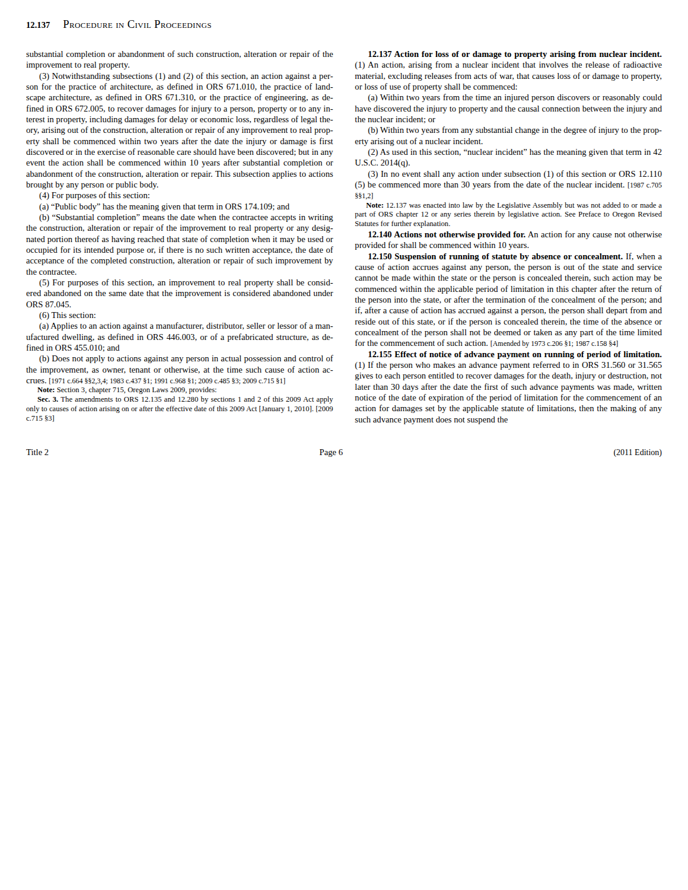12.137 Procedure in Civil Proceedings
substantial completion or abandonment of such construction, alteration or repair of the improvement to real property.
(3) Notwithstanding subsections (1) and (2) of this section, an action against a person for the practice of architecture, as defined in ORS 671.010, the practice of landscape architecture, as defined in ORS 671.310, or the practice of engineering, as defined in ORS 672.005, to recover damages for injury to a person, property or to any interest in property, including damages for delay or economic loss, regardless of legal theory, arising out of the construction, alteration or repair of any improvement to real property shall be commenced within two years after the date the injury or damage is first discovered or in the exercise of reasonable care should have been discovered; but in any event the action shall be commenced within 10 years after substantial completion or abandonment of the construction, alteration or repair. This subsection applies to actions brought by any person or public body.
(4) For purposes of this section:
(a) “Public body” has the meaning given that term in ORS 174.109; and
(b) “Substantial completion” means the date when the contractee accepts in writing the construction, alteration or repair of the improvement to real property or any designated portion thereof as having reached that state of completion when it may be used or occupied for its intended purpose or, if there is no such written acceptance, the date of acceptance of the completed construction, alteration or repair of such improvement by the contractee.
(5) For purposes of this section, an improvement to real property shall be considered abandoned on the same date that the improvement is considered abandoned under ORS 87.045.
(6) This section:
(a) Applies to an action against a manufacturer, distributor, seller or lessor of a manufactured dwelling, as defined in ORS 446.003, or of a prefabricated structure, as defined in ORS 455.010; and
(b) Does not apply to actions against any person in actual possession and control of the improvement, as owner, tenant or otherwise, at the time such cause of action accrues. [1971 c.664 §§2,3,4; 1983 c.437 §1; 1991 c.968 §1; 2009 c.485 §3; 2009 c.715 §1]
Note: Section 3, chapter 715, Oregon Laws 2009, provides:
Sec. 3. The amendments to ORS 12.135 and 12.280 by sections 1 and 2 of this 2009 Act apply only to causes of action arising on or after the effective date of this 2009 Act [January 1, 2010]. [2009 c.715 §3]
12.137 Action for loss of or damage to property arising from nuclear incident. (1) An action, arising from a nuclear incident that involves the release of radioactive material, excluding releases from acts of war, that causes loss of or damage to property, or loss of use of property shall be commenced:
(a) Within two years from the time an injured person discovers or reasonably could have discovered the injury to property and the causal connection between the injury and the nuclear incident; or
(b) Within two years from any substantial change in the degree of injury to the property arising out of a nuclear incident.
(2) As used in this section, “nuclear incident” has the meaning given that term in 42 U.S.C. 2014(q).
(3) In no event shall any action under subsection (1) of this section or ORS 12.110 (5) be commenced more than 30 years from the date of the nuclear incident. [1987 c.705 §§1,2]
Note: 12.137 was enacted into law by the Legislative Assembly but was not added to or made a part of ORS chapter 12 or any series therein by legislative action. See Preface to Oregon Revised Statutes for further explanation.
12.140 Actions not otherwise provided for. An action for any cause not otherwise provided for shall be commenced within 10 years.
12.150 Suspension of running of statute by absence or concealment. If, when a cause of action accrues against any person, the person is out of the state and service cannot be made within the state or the person is concealed therein, such action may be commenced within the applicable period of limitation in this chapter after the return of the person into the state, or after the termination of the concealment of the person; and if, after a cause of action has accrued against a person, the person shall depart from and reside out of this state, or if the person is concealed therein, the time of the absence or concealment of the person shall not be deemed or taken as any part of the time limited for the commencement of such action. [Amended by 1973 c.206 §1; 1987 c.158 §4]
12.155 Effect of notice of advance payment on running of period of limitation. (1) If the person who makes an advance payment referred to in ORS 31.560 or 31.565 gives to each person entitled to recover damages for the death, injury or destruction, not later than 30 days after the date the first of such advance payments was made, written notice of the date of expiration of the period of limitation for the commencement of an action for damages set by the applicable statute of limitations, then the making of any such advance payment does not suspend the
Title 2 Page 6 (2011 Edition)